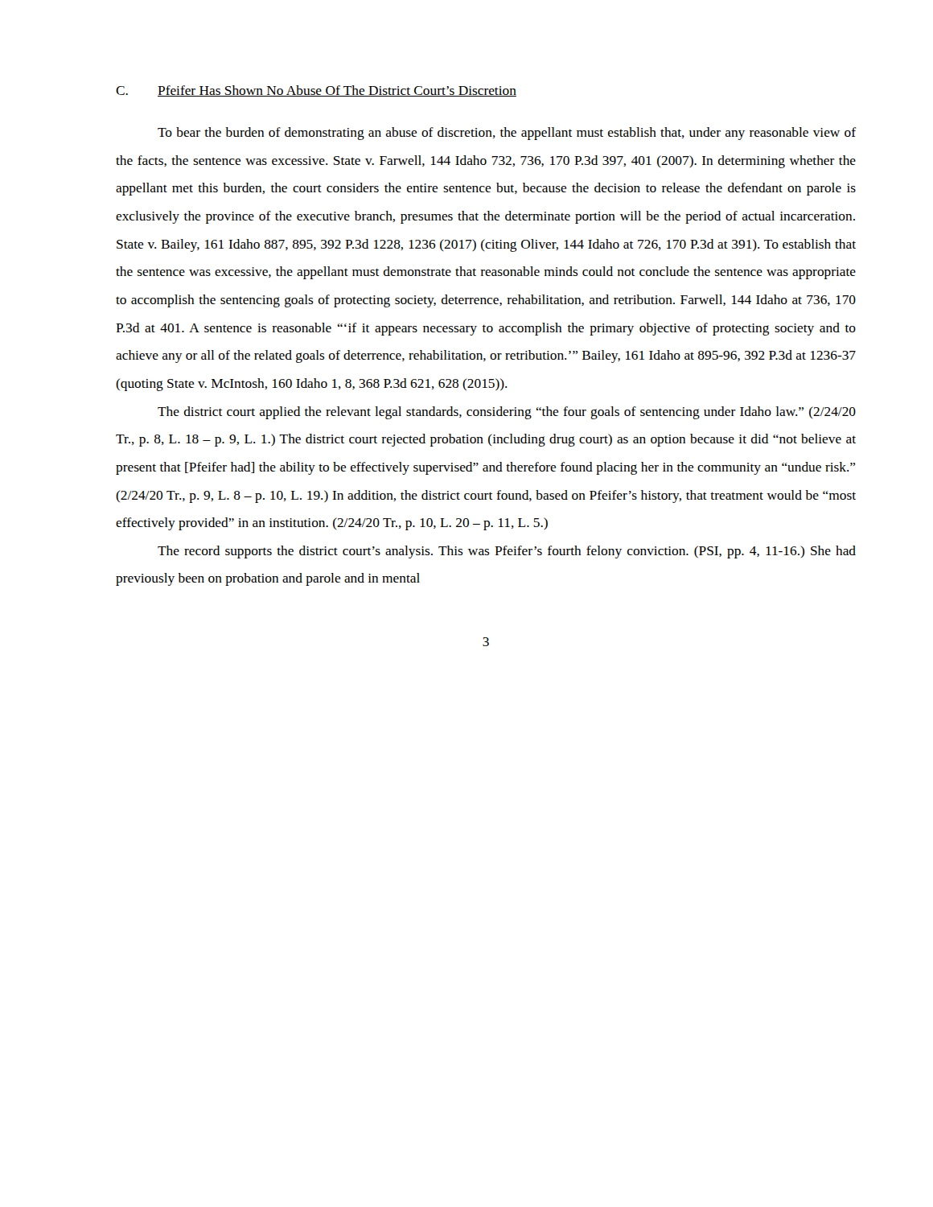C. Pfeifer Has Shown No Abuse Of The District Court’s Discretion
To bear the burden of demonstrating an abuse of discretion, the appellant must establish that, under any reasonable view of the facts, the sentence was excessive. State v. Farwell, 144 Idaho 732, 736, 170 P.3d 397, 401 (2007). In determining whether the appellant met this burden, the court considers the entire sentence but, because the decision to release the defendant on parole is exclusively the province of the executive branch, presumes that the determinate portion will be the period of actual incarceration. State v. Bailey, 161 Idaho 887, 895, 392 P.3d 1228, 1236 (2017) (citing Oliver, 144 Idaho at 726, 170 P.3d at 391). To establish that the sentence was excessive, the appellant must demonstrate that reasonable minds could not conclude the sentence was appropriate to accomplish the sentencing goals of protecting society, deterrence, rehabilitation, and retribution. Farwell, 144 Idaho at 736, 170 P.3d at 401. A sentence is reasonable “‘if it appears necessary to accomplish the primary objective of protecting society and to achieve any or all of the related goals of deterrence, rehabilitation, or retribution.’” Bailey, 161 Idaho at 895-96, 392 P.3d at 1236-37 (quoting State v. McIntosh, 160 Idaho 1, 8, 368 P.3d 621, 628 (2015)).
The district court applied the relevant legal standards, considering “the four goals of sentencing under Idaho law.” (2/24/20 Tr., p. 8, L. 18 – p. 9, L. 1.) The district court rejected probation (including drug court) as an option because it did “not believe at present that [Pfeifer had] the ability to be effectively supervised” and therefore found placing her in the community an “undue risk.” (2/24/20 Tr., p. 9, L. 8 – p. 10, L. 19.) In addition, the district court found, based on Pfeifer’s history, that treatment would be “most effectively provided” in an institution. (2/24/20 Tr., p. 10, L. 20 – p. 11, L. 5.)
The record supports the district court’s analysis. This was Pfeifer’s fourth felony conviction. (PSI, pp. 4, 11-16.) She had previously been on probation and parole and in mental
3